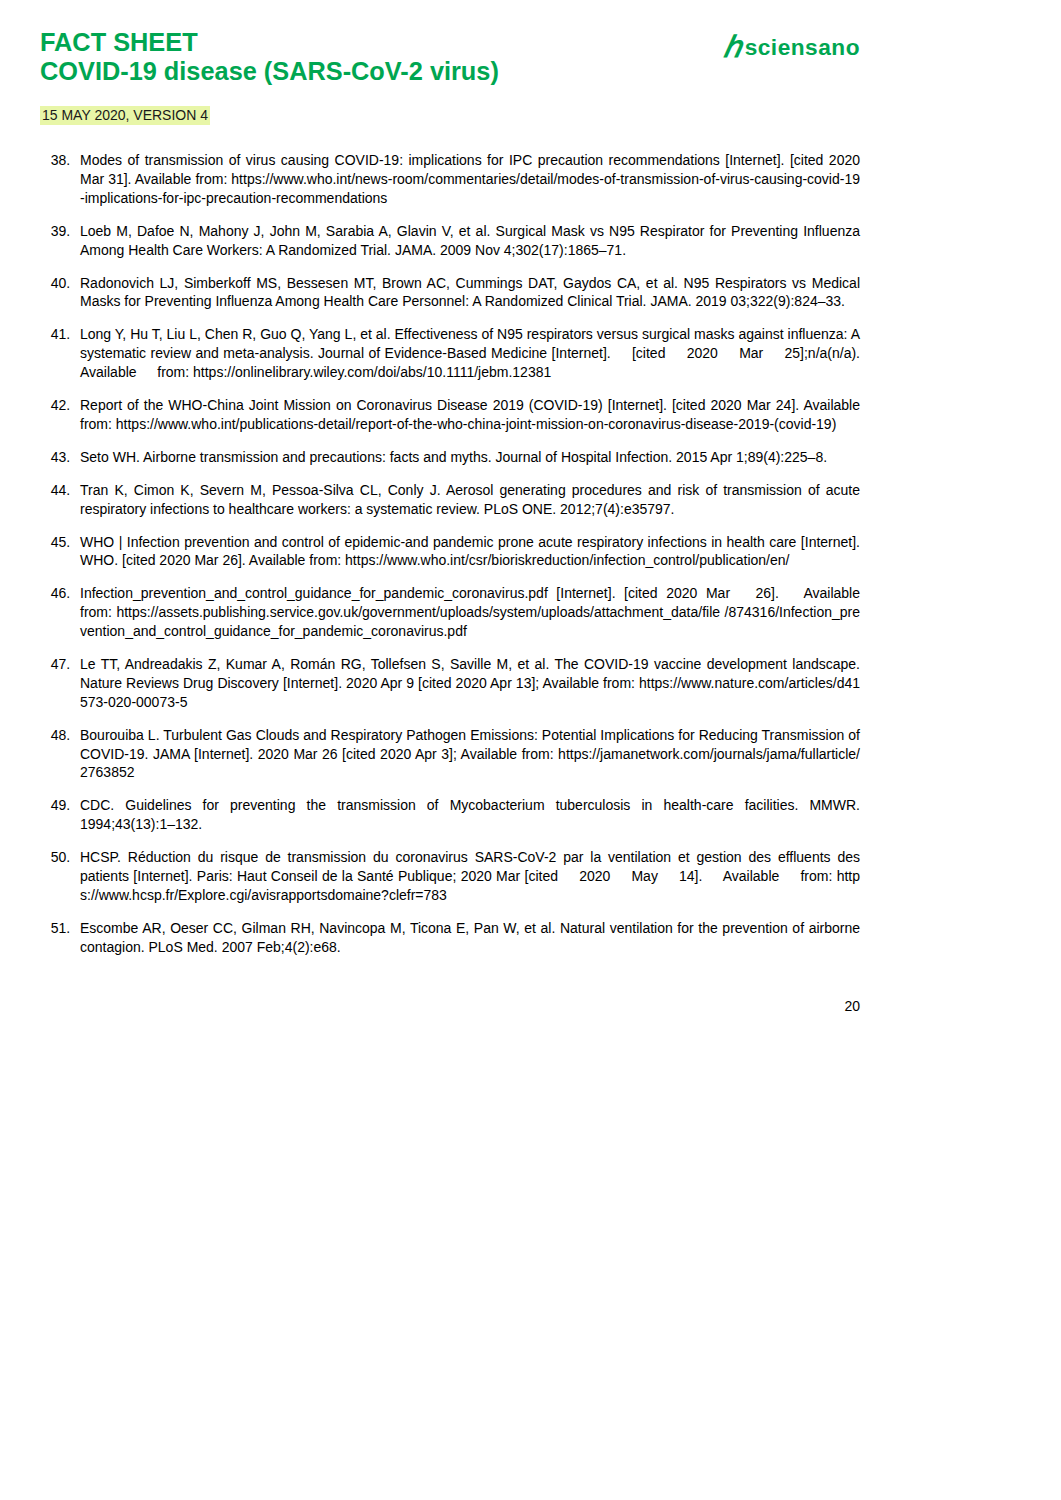ℎsciensano
FACT SHEET
COVID-19 disease (SARS-CoV-2 virus)
15 MAY 2020, VERSION 4
Modes of transmission of virus causing COVID-19: implications for IPC precaution recommendations [Internet]. [cited 2020 Mar 31]. Available from: https://www.who.int/news-room/commentaries/detail/modes-of-transmission-of-virus-causing-covid-19-implications-for-ipc-precaution-recommendations
Loeb M, Dafoe N, Mahony J, John M, Sarabia A, Glavin V, et al. Surgical Mask vs N95 Respirator for Preventing Influenza Among Health Care Workers: A Randomized Trial. JAMA. 2009 Nov 4;302(17):1865–71.
Radonovich LJ, Simberkoff MS, Bessesen MT, Brown AC, Cummings DAT, Gaydos CA, et al. N95 Respirators vs Medical Masks for Preventing Influenza Among Health Care Personnel: A Randomized Clinical Trial. JAMA. 2019 03;322(9):824–33.
Long Y, Hu T, Liu L, Chen R, Guo Q, Yang L, et al. Effectiveness of N95 respirators versus surgical masks against influenza: A systematic review and meta-analysis. Journal of Evidence-Based Medicine [Internet]. [cited 2020 Mar 25];n/a(n/a). Available from: https://onlinelibrary.wiley.com/doi/abs/10.1111/jebm.12381
Report of the WHO-China Joint Mission on Coronavirus Disease 2019 (COVID-19) [Internet]. [cited 2020 Mar 24]. Available from: https://www.who.int/publications-detail/report-of-the-who-china-joint-mission-on-coronavirus-disease-2019-(covid-19)
Seto WH. Airborne transmission and precautions: facts and myths. Journal of Hospital Infection. 2015 Apr 1;89(4):225–8.
Tran K, Cimon K, Severn M, Pessoa-Silva CL, Conly J. Aerosol generating procedures and risk of transmission of acute respiratory infections to healthcare workers: a systematic review. PLoS ONE. 2012;7(4):e35797.
WHO | Infection prevention and control of epidemic-and pandemic prone acute respiratory infections in health care [Internet]. WHO. [cited 2020 Mar 26]. Available from: https://www.who.int/csr/bioriskreduction/infection_control/publication/en/
Infection_prevention_and_control_guidance_for_pandemic_coronavirus.pdf [Internet]. [cited 2020 Mar 26]. Available from: https://assets.publishing.service.gov.uk/government/uploads/system/uploads/attachment_data/file /874316/Infection_prevention_and_control_guidance_for_pandemic_coronavirus.pdf
Le TT, Andreadakis Z, Kumar A, Román RG, Tollefsen S, Saville M, et al. The COVID-19 vaccine development landscape. Nature Reviews Drug Discovery [Internet]. 2020 Apr 9 [cited 2020 Apr 13]; Available from: https://www.nature.com/articles/d41573-020-00073-5
Bourouiba L. Turbulent Gas Clouds and Respiratory Pathogen Emissions: Potential Implications for Reducing Transmission of COVID-19. JAMA [Internet]. 2020 Mar 26 [cited 2020 Apr 3]; Available from: https://jamanetwork.com/journals/jama/fullarticle/2763852
CDC. Guidelines for preventing the transmission of Mycobacterium tuberculosis in health-care facilities. MMWR. 1994;43(13):1–132.
HCSP. Réduction du risque de transmission du coronavirus SARS-CoV-2 par la ventilation et gestion des effluents des patients [Internet]. Paris: Haut Conseil de la Santé Publique; 2020 Mar [cited 2020 May 14]. Available from: https://www.hcsp.fr/Explore.cgi/avisrapportsdomaine?clefr=783
Escombe AR, Oeser CC, Gilman RH, Navincopa M, Ticona E, Pan W, et al. Natural ventilation for the prevention of airborne contagion. PLoS Med. 2007 Feb;4(2):e68.
20